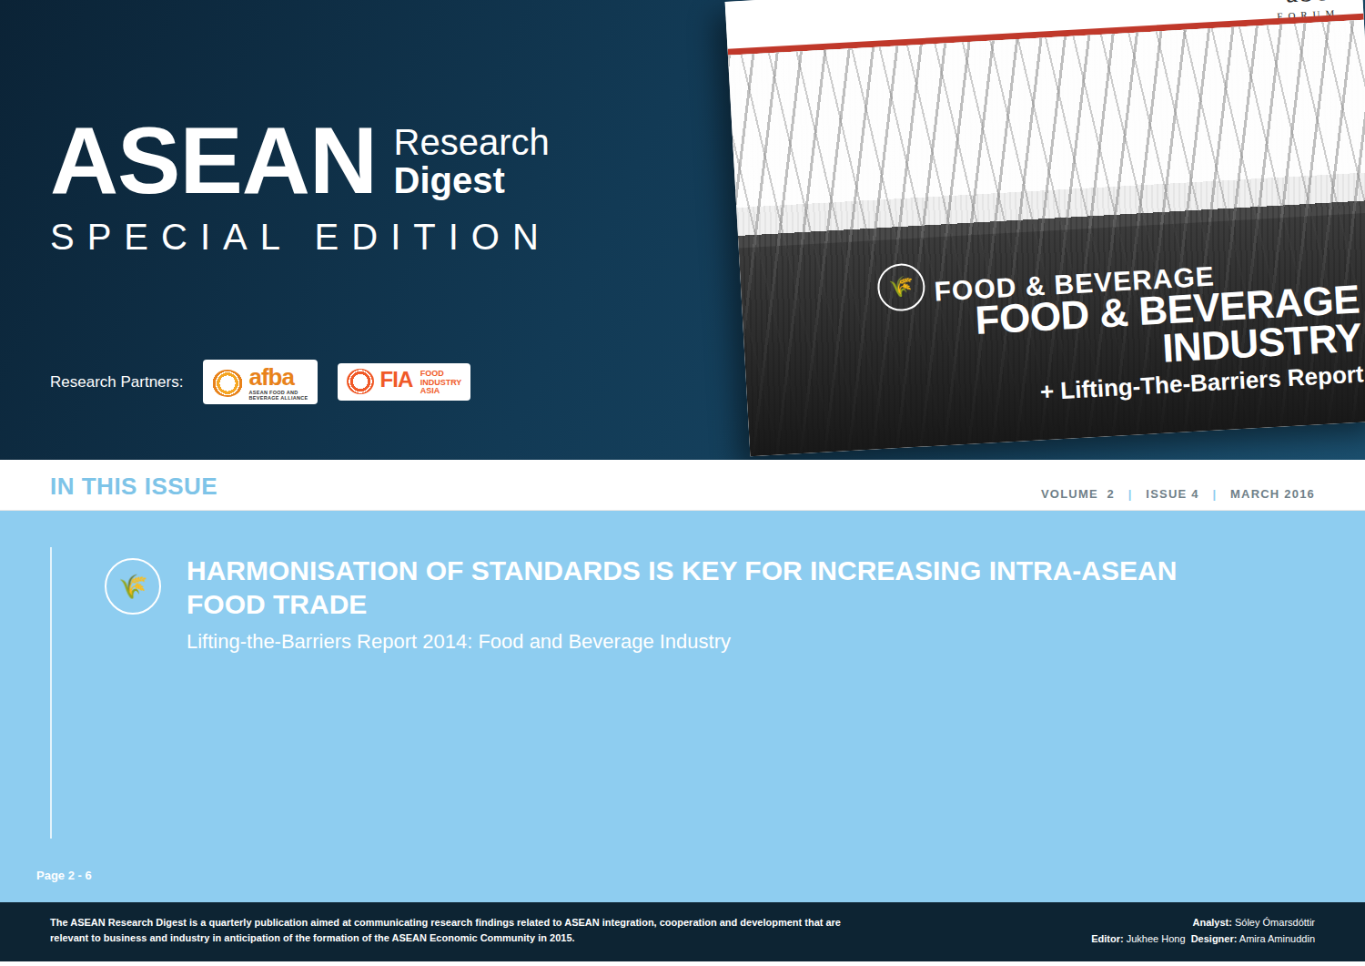abc
FORUM
2 0 1 4
🌾
FOOD & BEVERAGE
FOOD & BEVERAGE
INDUSTRY
+ Lifting-The-Barriers Report
ASEAN Research Digest
SPECIAL EDITION
Research Partners:
afba
ASEAN FOOD AND
BEVERAGE ALLIANCE
FIA FOOD
INDUSTRY
ASIA
IN THIS ISSUE
VOLUME 2 | ISSUE 4 | MARCH 2016
🌾
HARMONISATION OF STANDARDS IS KEY FOR INCREASING INTRA-ASEAN FOOD TRADE
Lifting-the-Barriers Report 2014: Food and Beverage Industry
Page 2 - 6
The ASEAN Research Digest is a quarterly publication aimed at communicating research findings related to ASEAN integration, cooperation and development that are relevant to business and industry in anticipation of the formation of the ASEAN Economic Community in 2015.
Analyst: Sóley Ómarsdóttir
Editor: Jukhee Hong Designer: Amira Aminuddin